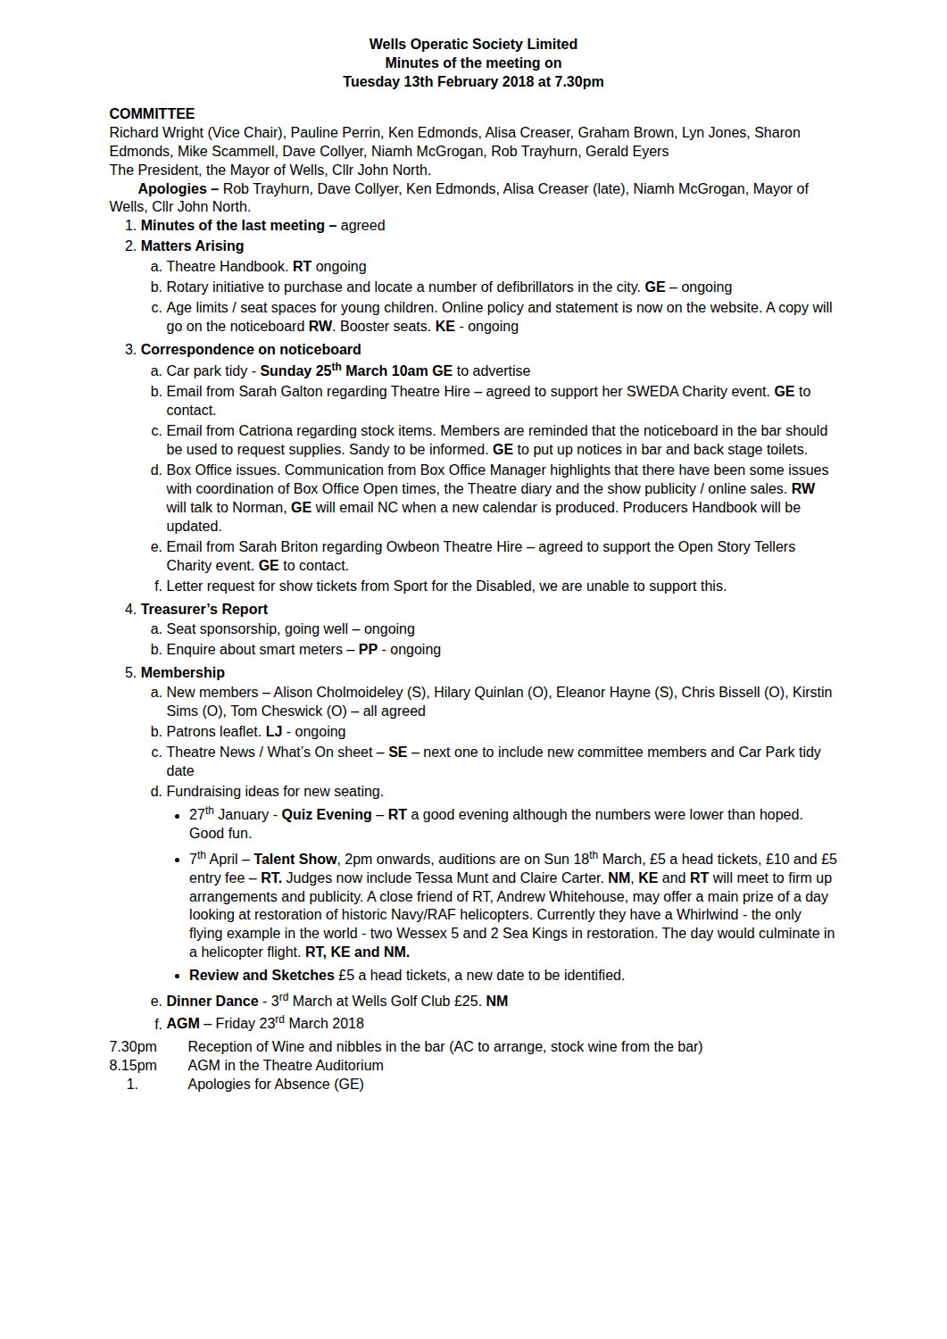Wells Operatic Society Limited
Minutes of the meeting on
Tuesday 13th February 2018 at 7.30pm
COMMITTEE
Richard Wright (Vice Chair), Pauline Perrin, Ken Edmonds, Alisa Creaser, Graham Brown, Lyn Jones, Sharon Edmonds, Mike Scammell, Dave Collyer, Niamh McGrogan, Rob Trayhurn, Gerald Eyers
The President, the Mayor of Wells, Cllr John North.
Apologies – Rob Trayhurn, Dave Collyer, Ken Edmonds, Alisa Creaser (late), Niamh McGrogan, Mayor of Wells, Cllr John North.
Minutes of the last meeting – agreed
Matters Arising
Theatre Handbook. RT ongoing
Rotary initiative to purchase and locate a number of defibrillators in the city. GE – ongoing
Age limits / seat spaces for young children. Online policy and statement is now on the website. A copy will go on the noticeboard RW. Booster seats. KE - ongoing
Correspondence on noticeboard
Car park tidy - Sunday 25th March 10am GE to advertise
Email from Sarah Galton regarding Theatre Hire – agreed to support her SWEDA Charity event. GE to contact.
Email from Catriona regarding stock items. Members are reminded that the noticeboard in the bar should be used to request supplies. Sandy to be informed. GE to put up notices in bar and back stage toilets.
Box Office issues. Communication from Box Office Manager highlights that there have been some issues with coordination of Box Office Open times, the Theatre diary and the show publicity / online sales. RW will talk to Norman, GE will email NC when a new calendar is produced. Producers Handbook will be updated.
Email from Sarah Briton regarding Owbeon Theatre Hire – agreed to support the Open Story Tellers Charity event. GE to contact.
Letter request for show tickets from Sport for the Disabled, we are unable to support this.
Treasurer’s Report
Seat sponsorship, going well – ongoing
Enquire about smart meters – PP - ongoing
Membership
New members – Alison Cholmoideley (S), Hilary Quinlan (O), Eleanor Hayne (S), Chris Bissell (O), Kirstin Sims (O), Tom Cheswick (O) – all agreed
Patrons leaflet. LJ - ongoing
Theatre News / What’s On sheet – SE – next one to include new committee members and Car Park tidy date
Fundraising ideas for new seating.
27th January - Quiz Evening – RT a good evening although the numbers were lower than hoped. Good fun.
7th April – Talent Show, 2pm onwards, auditions are on Sun 18th March, £5 a head tickets, £10 and £5 entry fee – RT. Judges now include Tessa Munt and Claire Carter. NM, KE and RT will meet to firm up arrangements and publicity. A close friend of RT, Andrew Whitehouse, may offer a main prize of a day looking at restoration of historic Navy/RAF helicopters. Currently they have a Whirlwind - the only flying example in the world - two Wessex 5 and 2 Sea Kings in restoration. The day would culminate in a helicopter flight. RT, KE and NM.
Review and Sketches £5 a head tickets, a new date to be identified.
Dinner Dance - 3rd March at Wells Golf Club £25. NM
AGM – Friday 23rd March 2018
7.30pm
Reception of Wine and nibbles in the bar (AC to arrange, stock wine from the bar)
8.15pm
AGM in the Theatre Auditorium
1.
Apologies for Absence (GE)